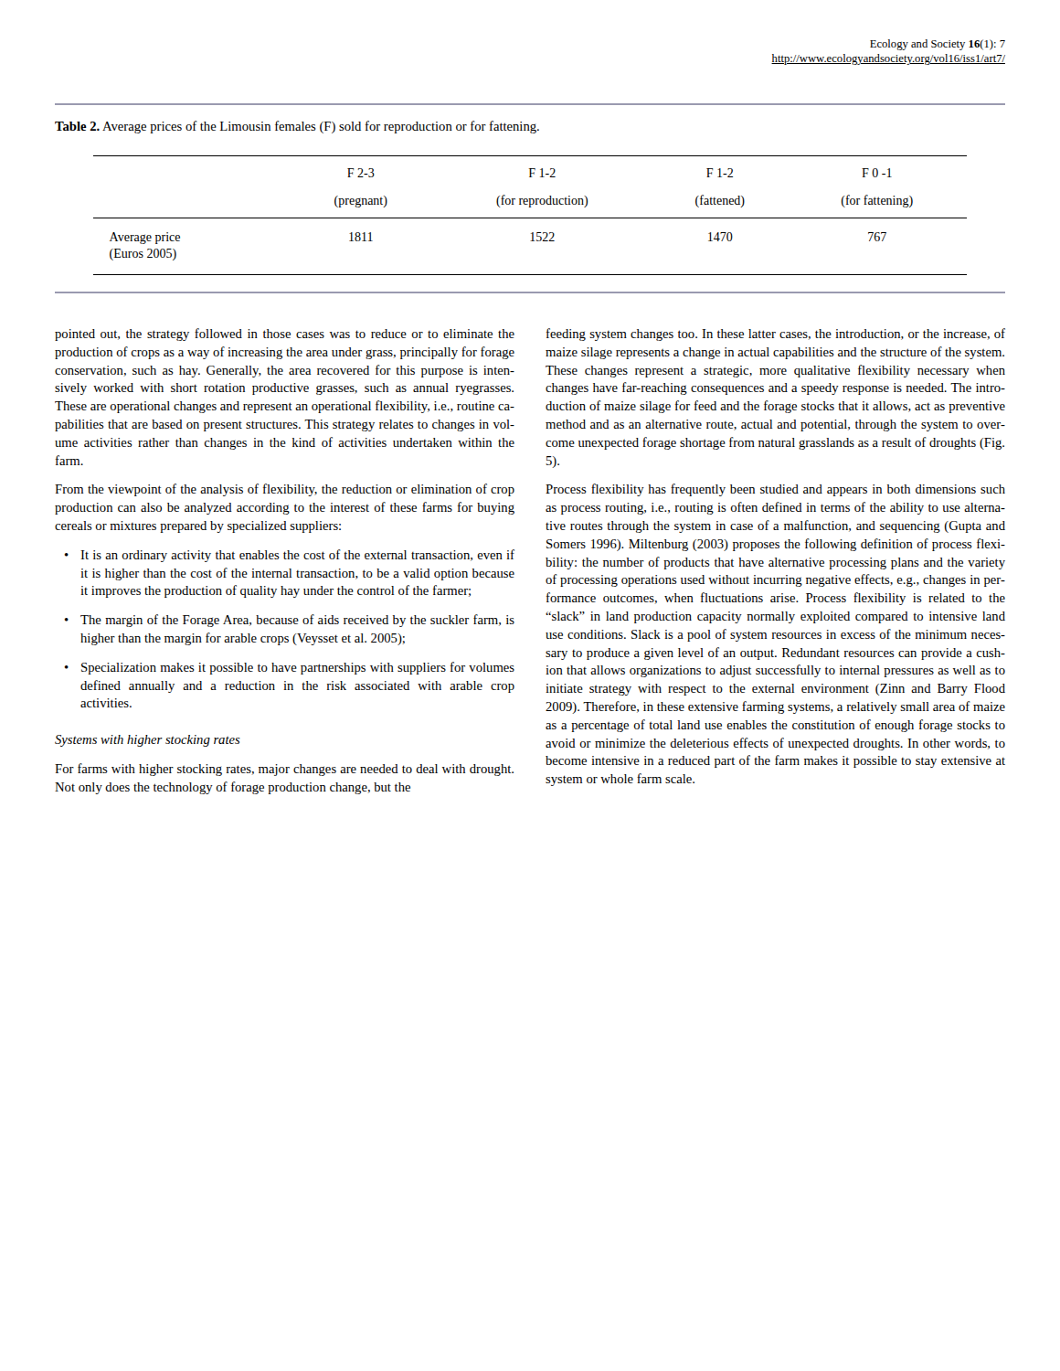Ecology and Society 16(1): 7
http://www.ecologyandsociety.org/vol16/iss1/art7/
Table 2. Average prices of the Limousin females (F) sold for reproduction or for fattening.
| | F 2-3 | F 1-2 | F 1-2 | F 0 -1 |
| --- | --- | --- | --- | --- |
| | (pregnant) | (for reproduction) | (fattened) | (for fattening) |
| Average price (Euros 2005) | 1811 | 1522 | 1470 | 767 |
pointed out, the strategy followed in those cases was to reduce or to eliminate the production of crops as a way of increasing the area under grass, principally for forage conservation, such as hay. Generally, the area recovered for this purpose is intensively worked with short rotation productive grasses, such as annual ryegrasses. These are operational changes and represent an operational flexibility, i.e., routine capabilities that are based on present structures. This strategy relates to changes in volume activities rather than changes in the kind of activities undertaken within the farm.
From the viewpoint of the analysis of flexibility, the reduction or elimination of crop production can also be analyzed according to the interest of these farms for buying cereals or mixtures prepared by specialized suppliers:
It is an ordinary activity that enables the cost of the external transaction, even if it is higher than the cost of the internal transaction, to be a valid option because it improves the production of quality hay under the control of the farmer;
The margin of the Forage Area, because of aids received by the suckler farm, is higher than the margin for arable crops (Veysset et al. 2005);
Specialization makes it possible to have partnerships with suppliers for volumes defined annually and a reduction in the risk associated with arable crop activities.
Systems with higher stocking rates
For farms with higher stocking rates, major changes are needed to deal with drought. Not only does the technology of forage production change, but the
feeding system changes too. In these latter cases, the introduction, or the increase, of maize silage represents a change in actual capabilities and the structure of the system. These changes represent a strategic, more qualitative flexibility necessary when changes have far-reaching consequences and a speedy response is needed. The introduction of maize silage for feed and the forage stocks that it allows, act as preventive method and as an alternative route, actual and potential, through the system to overcome unexpected forage shortage from natural grasslands as a result of droughts (Fig. 5).
Process flexibility has frequently been studied and appears in both dimensions such as process routing, i.e., routing is often defined in terms of the ability to use alternative routes through the system in case of a malfunction, and sequencing (Gupta and Somers 1996). Miltenburg (2003) proposes the following definition of process flexibility: the number of products that have alternative processing plans and the variety of processing operations used without incurring negative effects, e.g., changes in performance outcomes, when fluctuations arise. Process flexibility is related to the “slack” in land production capacity normally exploited compared to intensive land use conditions. Slack is a pool of system resources in excess of the minimum necessary to produce a given level of an output. Redundant resources can provide a cushion that allows organizations to adjust successfully to internal pressures as well as to initiate strategy with respect to the external environment (Zinn and Barry Flood 2009). Therefore, in these extensive farming systems, a relatively small area of maize as a percentage of total land use enables the constitution of enough forage stocks to avoid or minimize the deleterious effects of unexpected droughts. In other words, to become intensive in a reduced part of the farm makes it possible to stay extensive at system or whole farm scale.